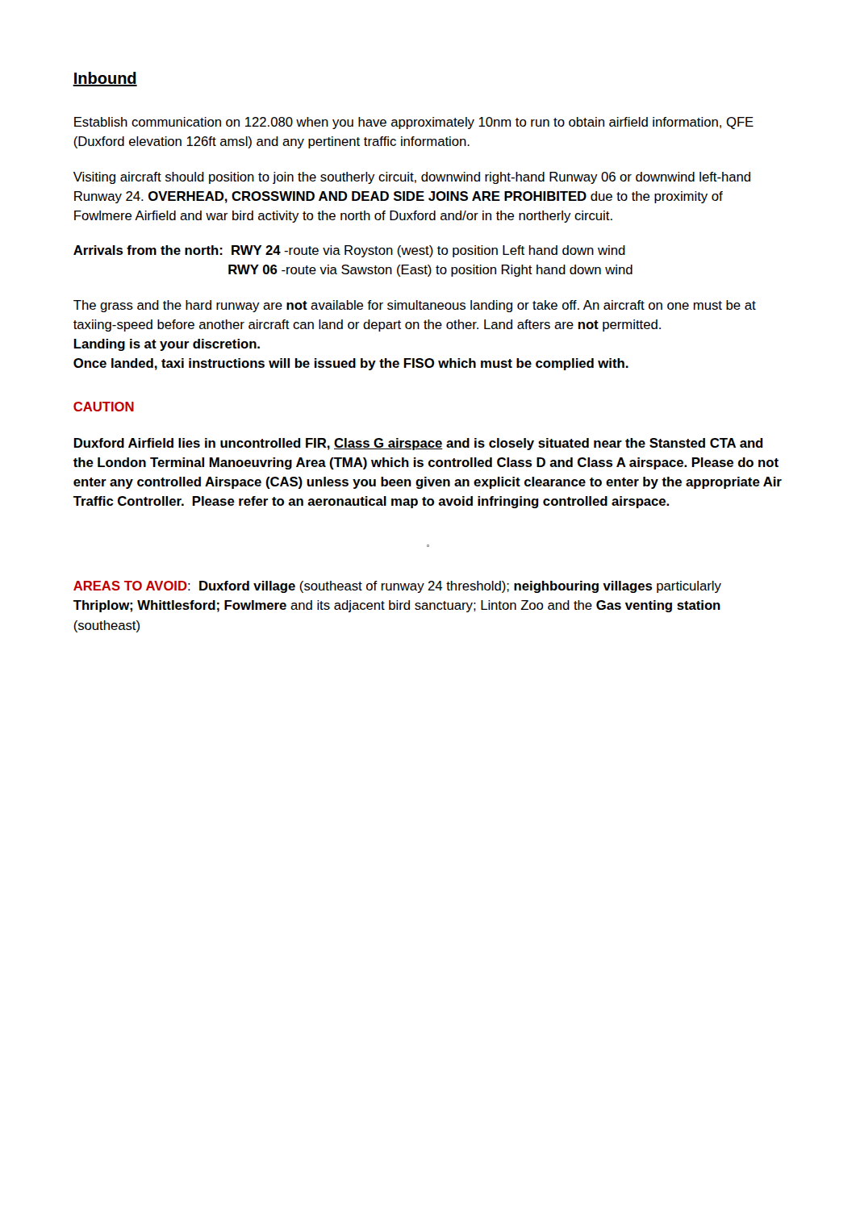Inbound
Establish communication on 122.080 when you have approximately 10nm to run to obtain airfield information, QFE (Duxford elevation 126ft amsl) and any pertinent traffic information.
Visiting aircraft should position to join the southerly circuit, downwind right-hand Runway 06 or downwind left-hand Runway 24. OVERHEAD, CROSSWIND AND DEAD SIDE JOINS ARE PROHIBITED due to the proximity of Fowlmere Airfield and war bird activity to the north of Duxford and/or in the northerly circuit.
Arrivals from the north: RWY 24 -route via Royston (west) to position Left hand down wind
RWY 06 -route via Sawston (East) to position Right hand down wind
The grass and the hard runway are not available for simultaneous landing or take off. An aircraft on one must be at taxiing-speed before another aircraft can land or depart on the other. Land afters are not permitted.
Landing is at your discretion.
Once landed, taxi instructions will be issued by the FISO which must be complied with.
CAUTION
Duxford Airfield lies in uncontrolled FIR, Class G airspace and is closely situated near the Stansted CTA and the London Terminal Manoeuvring Area (TMA) which is controlled Class D and Class A airspace. Please do not enter any controlled Airspace (CAS) unless you been given an explicit clearance to enter by the appropriate Air Traffic Controller. Please refer to an aeronautical map to avoid infringing controlled airspace.
AREAS TO AVOID: Duxford village (southeast of runway 24 threshold); neighbouring villages particularly Thriplow; Whittlesford; Fowlmere and its adjacent bird sanctuary; Linton Zoo and the Gas venting station (southeast)